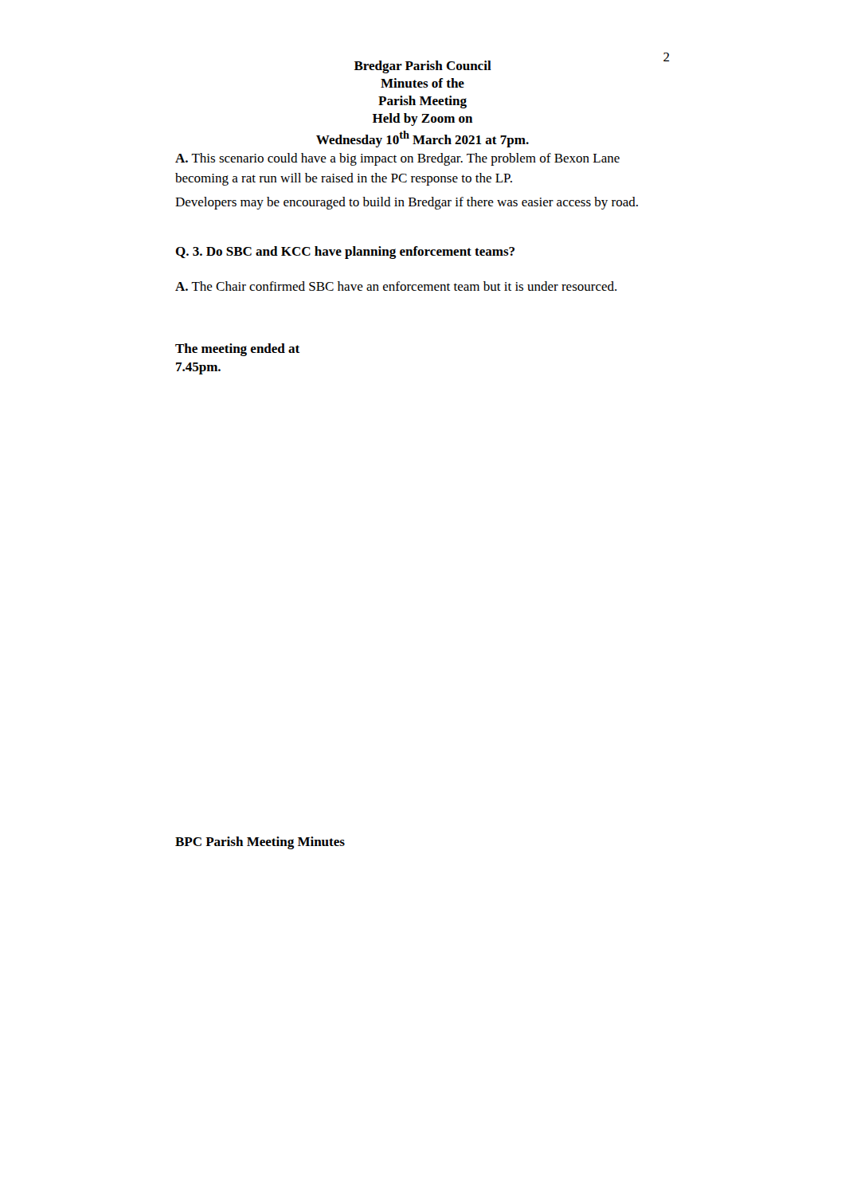2
Bredgar Parish Council Minutes of the Parish Meeting Held by Zoom on Wednesday 10th March 2021 at 7pm.
A. This scenario could have a big impact on Bredgar. The problem of Bexon Lane becoming a rat run will be raised in the PC response to the LP.
Developers may be encouraged to build in Bredgar if there was easier access by road.
Q. 3. Do SBC and KCC have planning enforcement teams?
A. The Chair confirmed SBC have an enforcement team but it is under resourced.
The meeting ended at
7.45pm.
BPC Parish Meeting Minutes